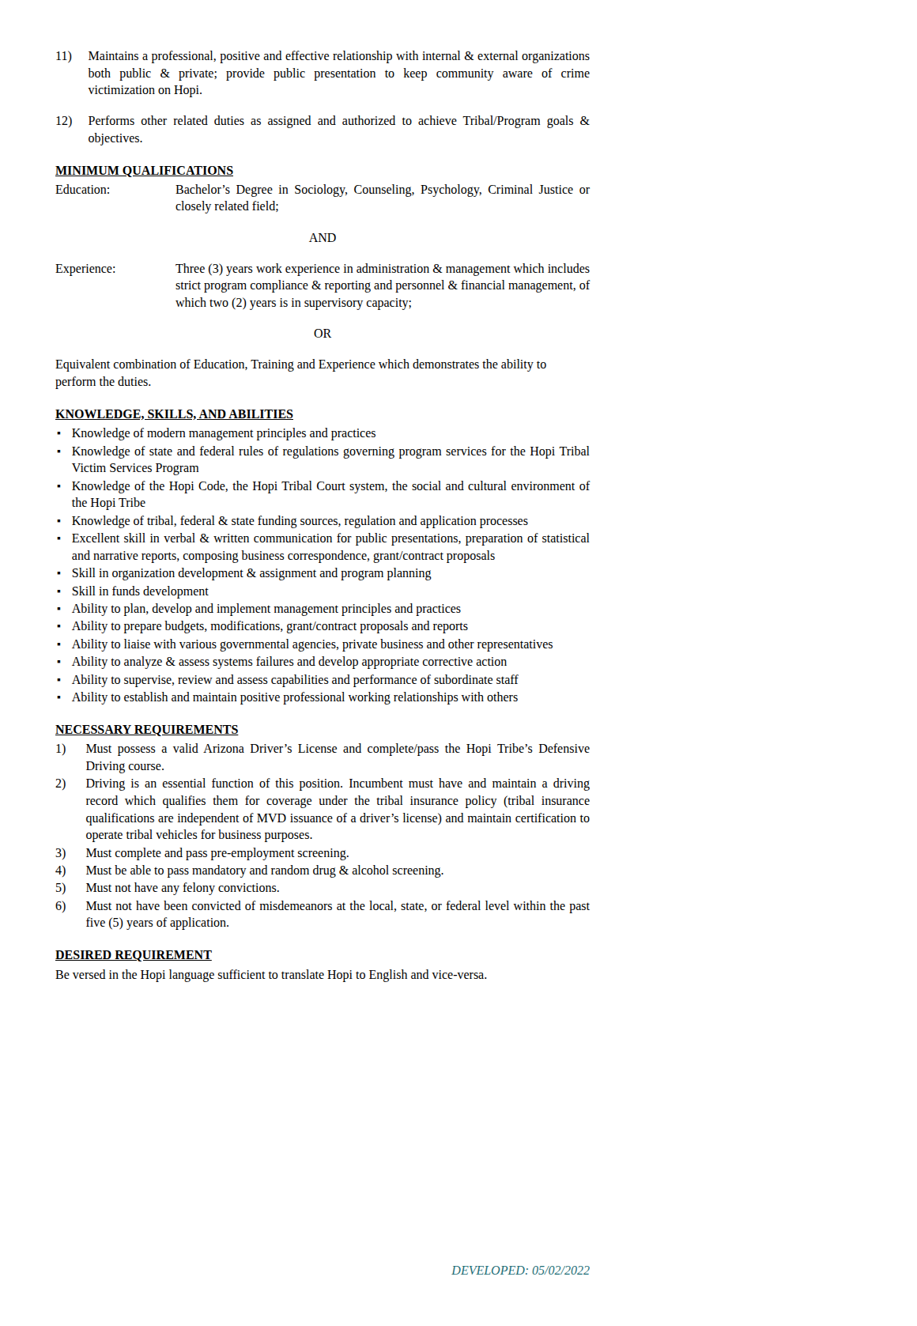11) Maintains a professional, positive and effective relationship with internal & external organizations both public & private; provide public presentation to keep community aware of crime victimization on Hopi.
12) Performs other related duties as assigned and authorized to achieve Tribal/Program goals & objectives.
Minimum Qualifications
Education:
Bachelor’s Degree in Sociology, Counseling, Psychology, Criminal Justice or closely related field;
AND
Experience:
Three (3) years work experience in administration & management which includes strict program compliance & reporting and personnel & financial management, of which two (2) years is in supervisory capacity;
OR
Equivalent combination of Education, Training and Experience which demonstrates the ability to perform the duties.
Knowledge, Skills, and Abilities
Knowledge of modern management principles and practices
Knowledge of state and federal rules of regulations governing program services for the Hopi Tribal Victim Services Program
Knowledge of the Hopi Code, the Hopi Tribal Court system, the social and cultural environment of the Hopi Tribe
Knowledge of tribal, federal & state funding sources, regulation and application processes
Excellent skill in verbal & written communication for public presentations, preparation of statistical and narrative reports, composing business correspondence, grant/contract proposals
Skill in organization development & assignment and program planning
Skill in funds development
Ability to plan, develop and implement management principles and practices
Ability to prepare budgets, modifications, grant/contract proposals and reports
Ability to liaise with various governmental agencies, private business and other representatives
Ability to analyze & assess systems failures and develop appropriate corrective action
Ability to supervise, review and assess capabilities and performance of subordinate staff
Ability to establish and maintain positive professional working relationships with others
Necessary Requirements
1) Must possess a valid Arizona Driver’s License and complete/pass the Hopi Tribe’s Defensive Driving course.
2) Driving is an essential function of this position. Incumbent must have and maintain a driving record which qualifies them for coverage under the tribal insurance policy (tribal insurance qualifications are independent of MVD issuance of a driver’s license) and maintain certification to operate tribal vehicles for business purposes.
3) Must complete and pass pre-employment screening.
4) Must be able to pass mandatory and random drug & alcohol screening.
5) Must not have any felony convictions.
6) Must not have been convicted of misdemeanors at the local, state, or federal level within the past five (5) years of application.
Desired Requirement
Be versed in the Hopi language sufficient to translate Hopi to English and vice-versa.
DEVELOPED: 05/02/2022